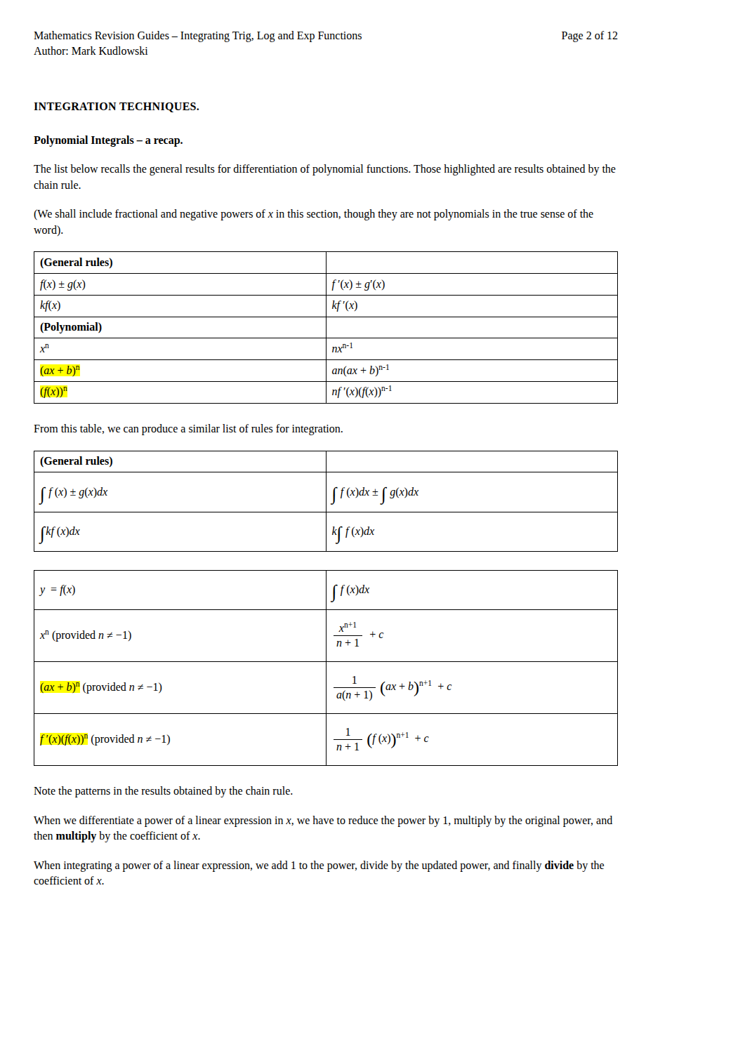Mathematics Revision Guides – Integrating Trig, Log and Exp Functions
Author: Mark Kudlowski
Page 2 of 12
INTEGRATION TECHNIQUES.
Polynomial Integrals – a recap.
The list below recalls the general results for differentiation of polynomial functions. Those highlighted are results obtained by the chain rule.
(We shall include fractional and negative powers of x in this section, though they are not polynomials in the true sense of the word).
| (General rules) | |
| f ( x ) ± g ( x ) | f ′( x ) ± g ′( x ) |
| kf ( x ) | kf ′( x ) |
| (Polynomial) | |
| x n | nx n-1 |
| ( ax + b ) n | an ( ax + b ) n-1 |
| ( f ( x )) n | nf ′( x )( f ( x )) n-1 |
From this table, we can produce a similar list of rules for integration.
| (General rules) | |
| ∫ f ( x ) ± g ( x ) dx | ∫ f ( x ) dx ± ∫ g ( x ) dx |
| ∫ kf ( x ) dx | k ∫ f ( x ) dx |
| y = f ( x ) | ∫ f ( x ) dx |
| x n (provided n ≠ −1) | x n+1 n + 1 + c |
| ( ax + b ) n (provided n ≠ −1) | 1 a ( n + 1) ( ax + b ) n+1 + c |
| f ′( x )( f ( x )) n (provided n ≠ −1) | 1 n + 1 ( f ( x ) ) n+1 + c |
Note the patterns in the results obtained by the chain rule.
When we differentiate a power of a linear expression in x, we have to reduce the power by 1, multiply by the original power, and then multiply by the coefficient of x.
When integrating a power of a linear expression, we add 1 to the power, divide by the updated power, and finally divide by the coefficient of x.